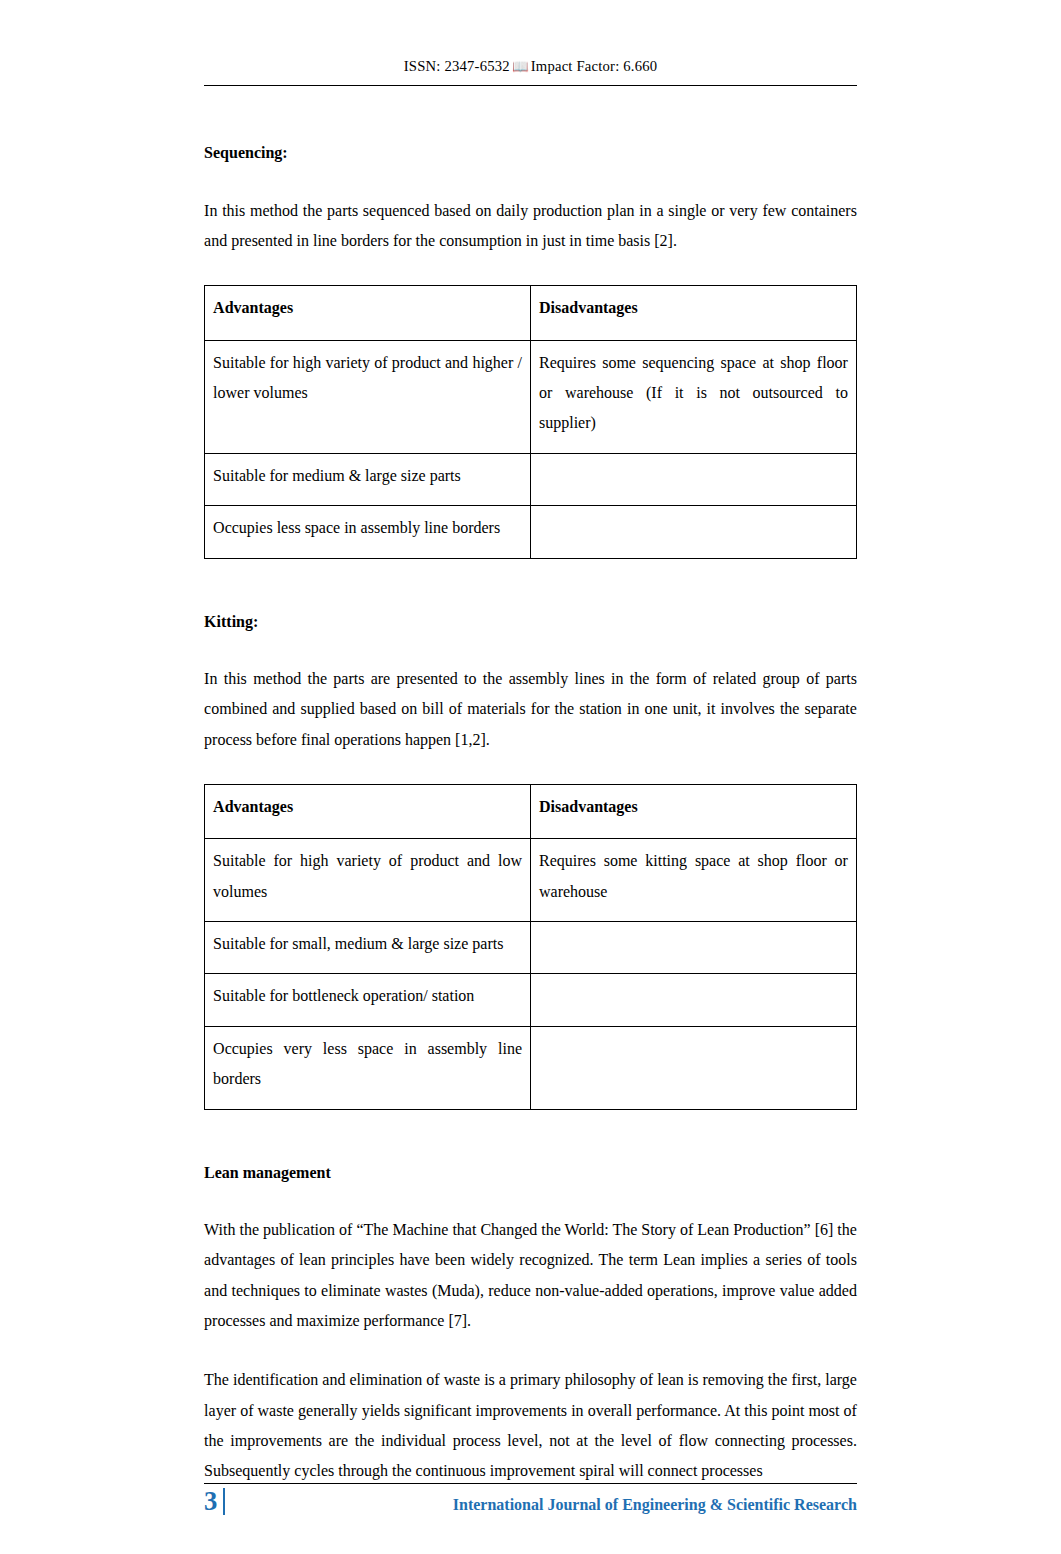ISSN: 2347-6532📖Impact Factor: 6.660
Sequencing:
In this method the parts sequenced based on daily production plan in a single or very few containers and presented in line borders for the consumption in just in time basis [2].
| Advantages | Disadvantages |
| Suitable for high variety of product and higher / lower volumes | Requires some sequencing space at shop floor or warehouse (If it is not outsourced to supplier) |
| Suitable for medium & large size parts | |
| Occupies less space in assembly line borders | |
Kitting:
In this method the parts are presented to the assembly lines in the form of related group of parts combined and supplied based on bill of materials for the station in one unit, it involves the separate process before final operations happen [1,2].
| Advantages | Disadvantages |
| Suitable for high variety of product and low volumes | Requires some kitting space at shop floor or warehouse |
| Suitable for small, medium & large size parts | |
| Suitable for bottleneck operation/ station | |
| Occupies very less space in assembly line borders | |
Lean management
With the publication of “The Machine that Changed the World: The Story of Lean Production” [6] the advantages of lean principles have been widely recognized. The term Lean implies a series of tools and techniques to eliminate wastes (Muda), reduce non-value-added operations, improve value added processes and maximize performance [7].
The identification and elimination of waste is a primary philosophy of lean is removing the first, large layer of waste generally yields significant improvements in overall performance. At this point most of the improvements are the individual process level, not at the level of flow connecting processes. Subsequently cycles through the continuous improvement spiral will connect processes
3 International Journal of Engineering & Scientific Research